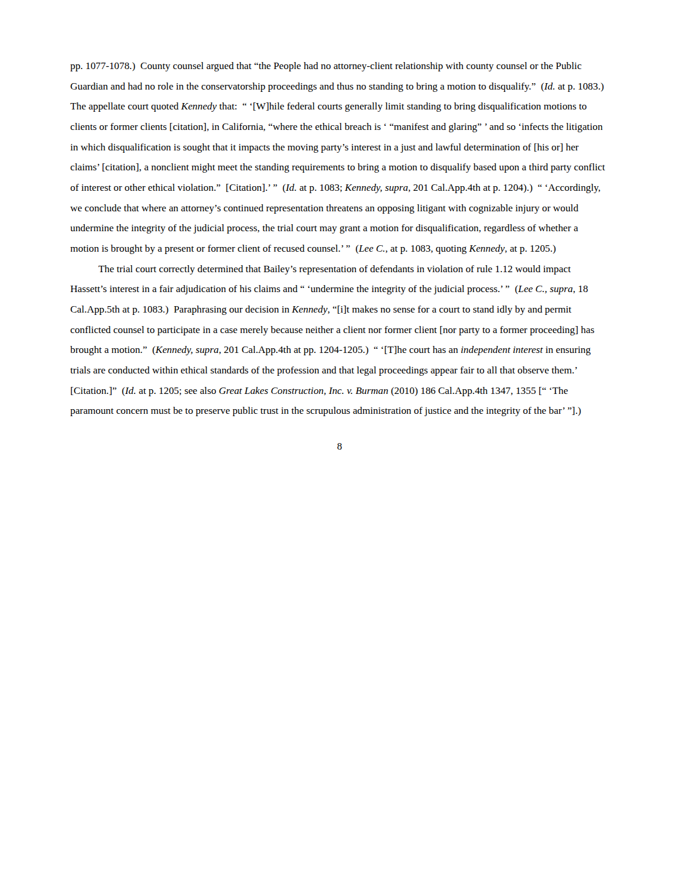pp. 1077-1078.) County counsel argued that “the People had no attorney-client relationship with county counsel or the Public Guardian and had no role in the conservatorship proceedings and thus no standing to bring a motion to disqualify.” (Id. at p. 1083.) The appellate court quoted Kennedy that: “ ‘[W]hile federal courts generally limit standing to bring disqualification motions to clients or former clients [citation], in California, “where the ethical breach is ‘ “manifest and glaring” ’ and so ‘infects the litigation in which disqualification is sought that it impacts the moving party’s interest in a just and lawful determination of [his or] her claims’ [citation], a nonclient might meet the standing requirements to bring a motion to disqualify based upon a third party conflict of interest or other ethical violation.” [Citation].’ ” (Id. at p. 1083; Kennedy, supra, 201 Cal.App.4th at p. 1204).) “ ‘Accordingly, we conclude that where an attorney’s continued representation threatens an opposing litigant with cognizable injury or would undermine the integrity of the judicial process, the trial court may grant a motion for disqualification, regardless of whether a motion is brought by a present or former client of recused counsel.’ ” (Lee C., at p. 1083, quoting Kennedy, at p. 1205.)
The trial court correctly determined that Bailey’s representation of defendants in violation of rule 1.12 would impact Hassett’s interest in a fair adjudication of his claims and “ ‘undermine the integrity of the judicial process.’ ” (Lee C., supra, 18 Cal.App.5th at p. 1083.) Paraphrasing our decision in Kennedy, “[i]t makes no sense for a court to stand idly by and permit conflicted counsel to participate in a case merely because neither a client nor former client [nor party to a former proceeding] has brought a motion.” (Kennedy, supra, 201 Cal.App.4th at pp. 1204-1205.) “ ‘[T]he court has an independent interest in ensuring trials are conducted within ethical standards of the profession and that legal proceedings appear fair to all that observe them.’ [Citation.]” (Id. at p. 1205; see also Great Lakes Construction, Inc. v. Burman (2010) 186 Cal.App.4th 1347, 1355 [“ ‘The paramount concern must be to preserve public trust in the scrupulous administration of justice and the integrity of the bar’ ”].)
8